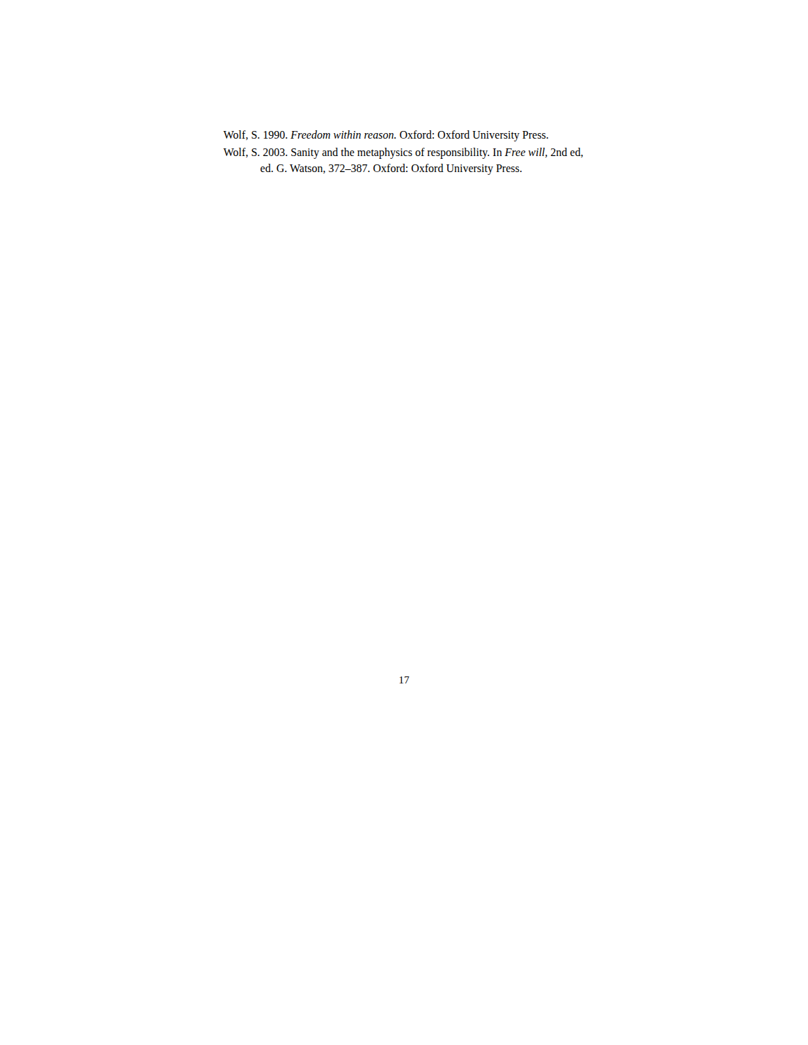Wolf, S. 1990. Freedom within reason. Oxford: Oxford University Press.
Wolf, S. 2003. Sanity and the metaphysics of responsibility. In Free will, 2nd ed, ed. G. Watson, 372–387. Oxford: Oxford University Press.
17